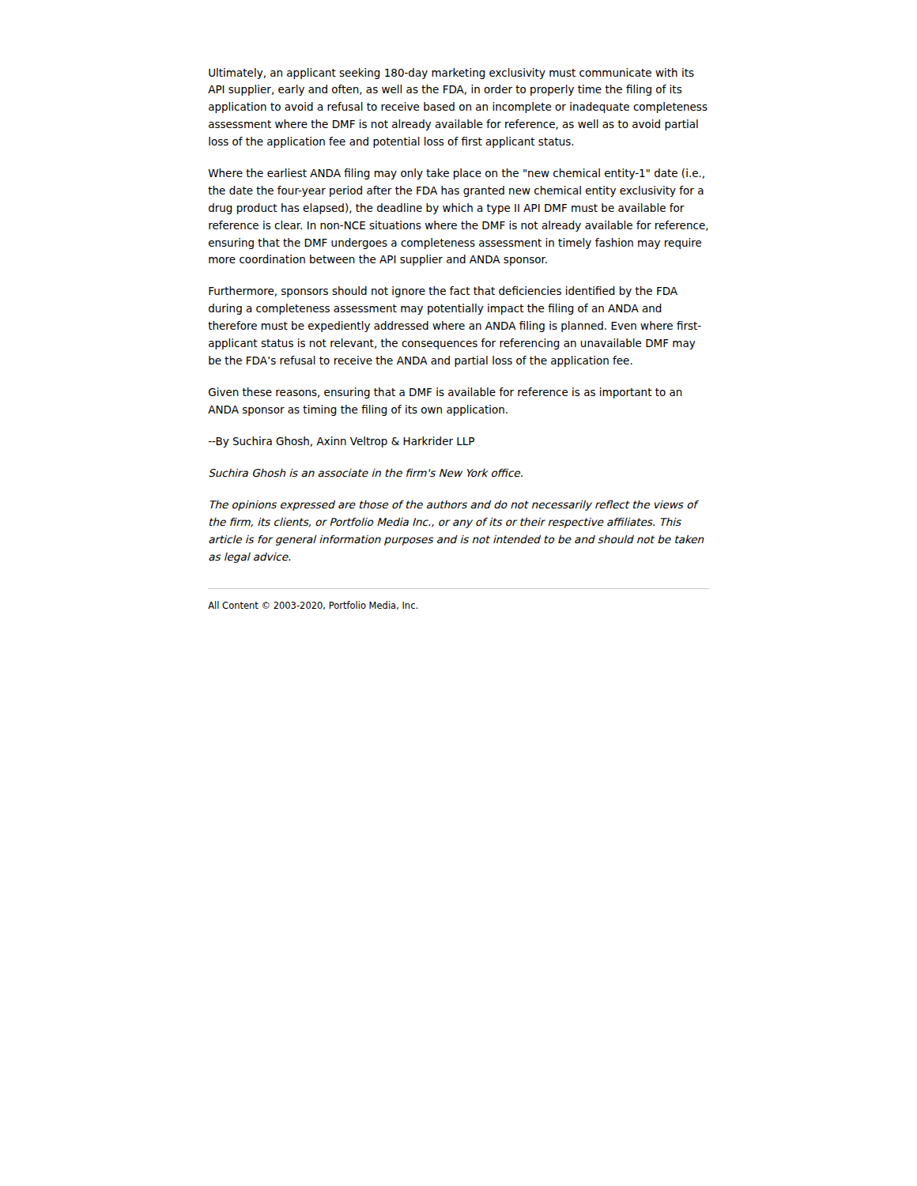Ultimately, an applicant seeking 180-day marketing exclusivity must communicate with its API supplier, early and often, as well as the FDA, in order to properly time the filing of its application to avoid a refusal to receive based on an incomplete or inadequate completeness assessment where the DMF is not already available for reference, as well as to avoid partial loss of the application fee and potential loss of first applicant status.
Where the earliest ANDA filing may only take place on the "new chemical entity-1" date (i.e., the date the four-year period after the FDA has granted new chemical entity exclusivity for a drug product has elapsed), the deadline by which a type II API DMF must be available for reference is clear. In non-NCE situations where the DMF is not already available for reference, ensuring that the DMF undergoes a completeness assessment in timely fashion may require more coordination between the API supplier and ANDA sponsor.
Furthermore, sponsors should not ignore the fact that deficiencies identified by the FDA during a completeness assessment may potentially impact the filing of an ANDA and therefore must be expediently addressed where an ANDA filing is planned. Even where first-applicant status is not relevant, the consequences for referencing an unavailable DMF may be the FDA’s refusal to receive the ANDA and partial loss of the application fee.
Given these reasons, ensuring that a DMF is available for reference is as important to an ANDA sponsor as timing the filing of its own application.
--By Suchira Ghosh, Axinn Veltrop & Harkrider LLP
Suchira Ghosh is an associate in the firm's New York office.
The opinions expressed are those of the authors and do not necessarily reflect the views of the firm, its clients, or Portfolio Media Inc., or any of its or their respective affiliates. This article is for general information purposes and is not intended to be and should not be taken as legal advice.
All Content © 2003-2020, Portfolio Media, Inc.